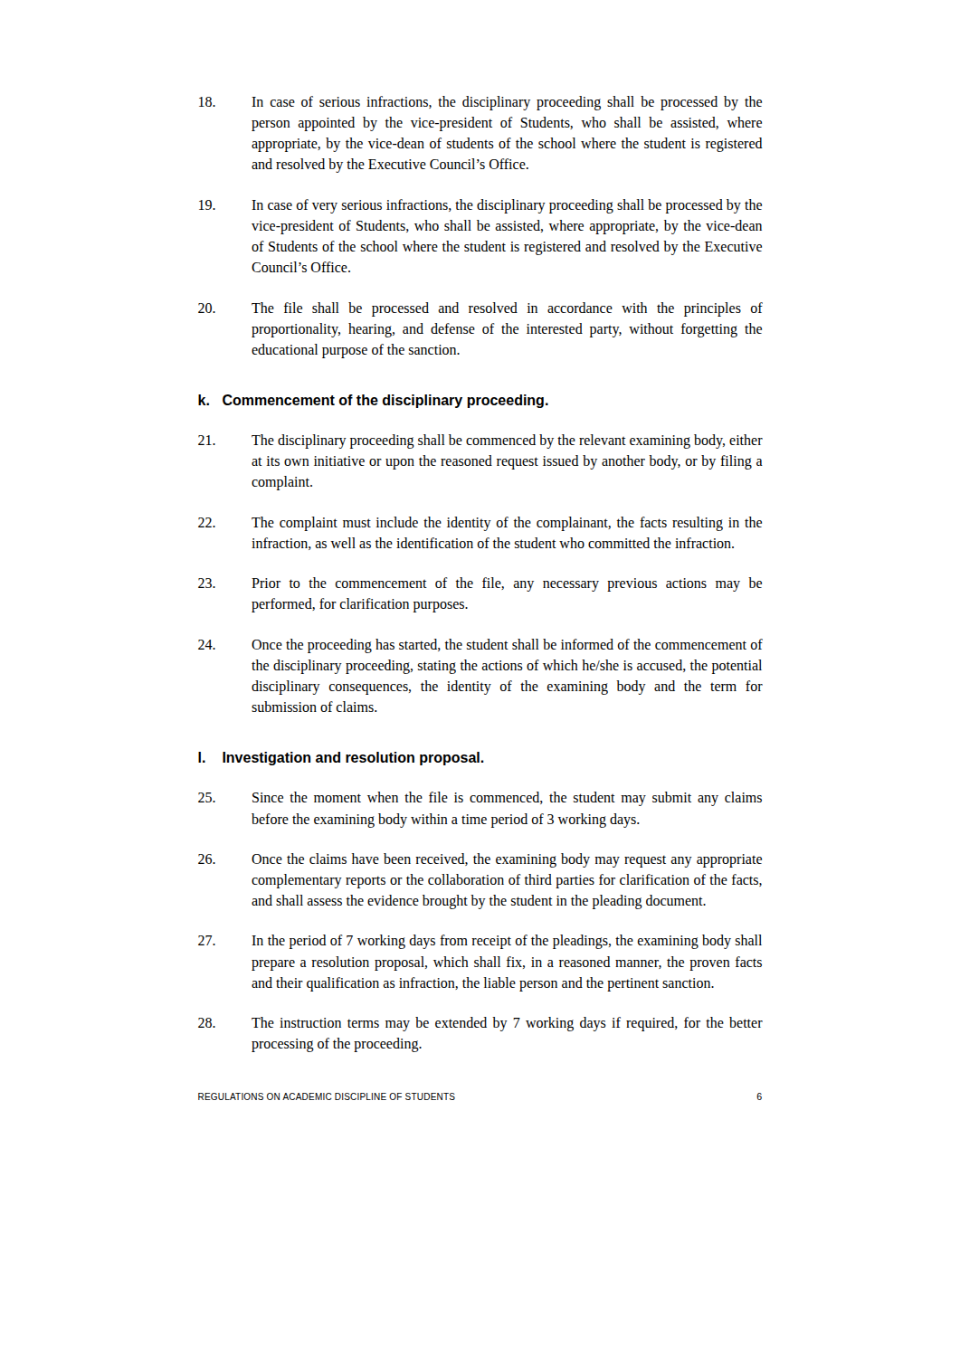In case of serious infractions, the disciplinary proceeding shall be processed by the person appointed by the vice-president of Students, who shall be assisted, where appropriate, by the vice-dean of students of the school where the student is registered and resolved by the Executive Council’s Office.
In case of very serious infractions, the disciplinary proceeding shall be processed by the vice-president of Students, who shall be assisted, where appropriate, by the vice-dean of Students of the school where the student is registered and resolved by the Executive Council’s Office.
The file shall be processed and resolved in accordance with the principles of proportionality, hearing, and defense of the interested party, without forgetting the educational purpose of the sanction.
k. Commencement of the disciplinary proceeding.
The disciplinary proceeding shall be commenced by the relevant examining body, either at its own initiative or upon the reasoned request issued by another body, or by filing a complaint.
The complaint must include the identity of the complainant, the facts resulting in the infraction, as well as the identification of the student who committed the infraction.
Prior to the commencement of the file, any necessary previous actions may be performed, for clarification purposes.
Once the proceeding has started, the student shall be informed of the commencement of the disciplinary proceeding, stating the actions of which he/she is accused, the potential disciplinary consequences, the identity of the examining body and the term for submission of claims.
l. Investigation and resolution proposal.
Since the moment when the file is commenced, the student may submit any claims before the examining body within a time period of 3 working days.
Once the claims have been received, the examining body may request any appropriate complementary reports or the collaboration of third parties for clarification of the facts, and shall assess the evidence brought by the student in the pleading document.
In the period of 7 working days from receipt of the pleadings, the examining body shall prepare a resolution proposal, which shall fix, in a reasoned manner, the proven facts and their qualification as infraction, the liable person and the pertinent sanction.
The instruction terms may be extended by 7 working days if required, for the better processing of the proceeding.
Regulations on academic discipline of students 6